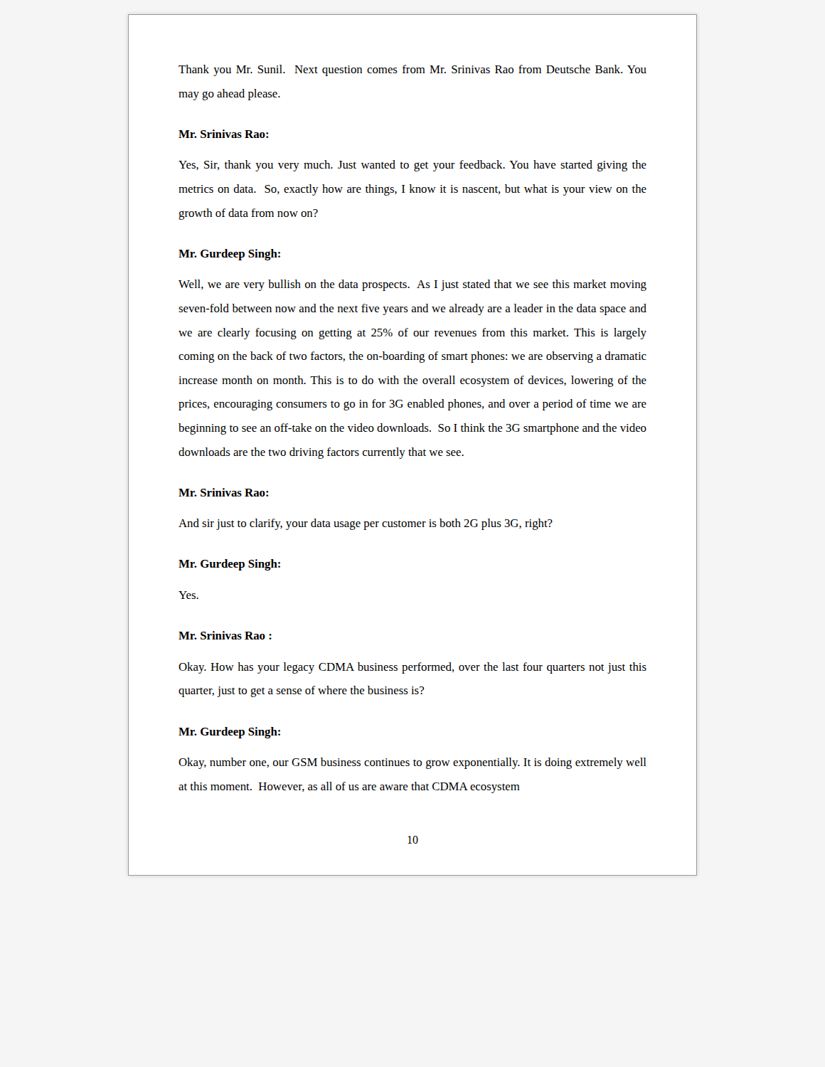Thank you Mr. Sunil. Next question comes from Mr. Srinivas Rao from Deutsche Bank. You may go ahead please.
Mr. Srinivas Rao:
Yes, Sir, thank you very much. Just wanted to get your feedback. You have started giving the metrics on data. So, exactly how are things, I know it is nascent, but what is your view on the growth of data from now on?
Mr. Gurdeep Singh:
Well, we are very bullish on the data prospects. As I just stated that we see this market moving seven-fold between now and the next five years and we already are a leader in the data space and we are clearly focusing on getting at 25% of our revenues from this market. This is largely coming on the back of two factors, the on-boarding of smart phones: we are observing a dramatic increase month on month. This is to do with the overall ecosystem of devices, lowering of the prices, encouraging consumers to go in for 3G enabled phones, and over a period of time we are beginning to see an off-take on the video downloads. So I think the 3G smartphone and the video downloads are the two driving factors currently that we see.
Mr. Srinivas Rao:
And sir just to clarify, your data usage per customer is both 2G plus 3G, right?
Mr. Gurdeep Singh:
Yes.
Mr. Srinivas Rao :
Okay. How has your legacy CDMA business performed, over the last four quarters not just this quarter, just to get a sense of where the business is?
Mr. Gurdeep Singh:
Okay, number one, our GSM business continues to grow exponentially. It is doing extremely well at this moment. However, as all of us are aware that CDMA ecosystem
10